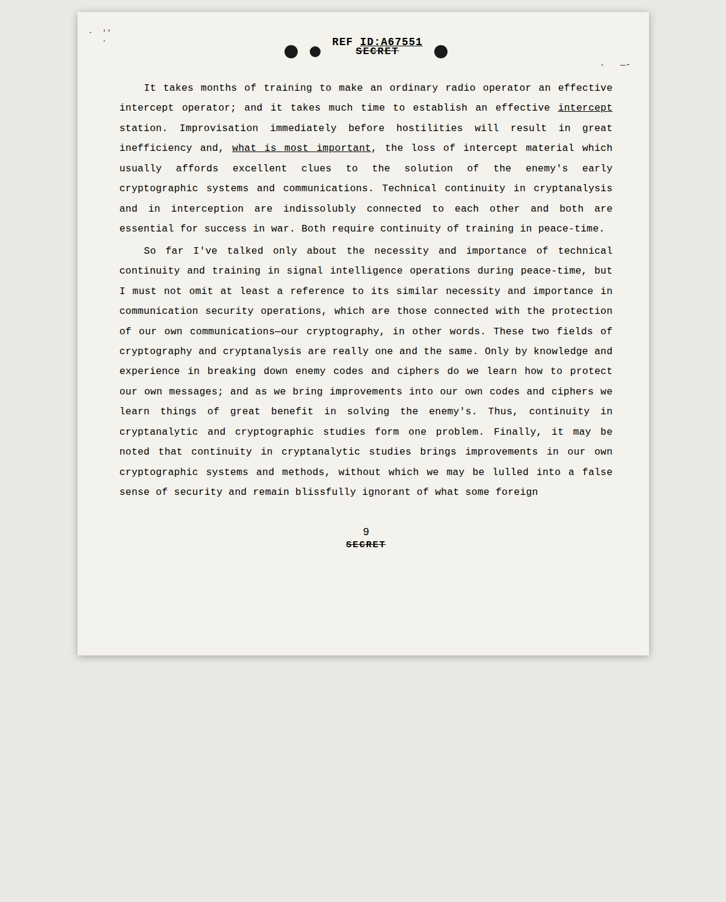· ''
·
REF ID:A67551 SECRET
· —‑
It takes months of training to make an ordinary radio operator an effective intercept operator; and it takes much time to establish an effective intercept station. Improvisation immediately before hostilities will result in great inefficiency and, what is most important, the loss of intercept material which usually affords excellent clues to the solution of the enemy's early cryptographic systems and communications. Technical continuity in cryptanalysis and in interception are indissolubly connected to each other and both are essential for success in war. Both require continuity of training in peace-time.
So far I've talked only about the necessity and importance of technical continuity and training in signal intelligence operations during peace-time, but I must not omit at least a reference to its similar necessity and importance in communication security operations, which are those connected with the protection of our own communications—our cryptography, in other words. These two fields of cryptography and cryptanalysis are really one and the same. Only by knowledge and experience in breaking down enemy codes and ciphers do we learn how to protect our own messages; and as we bring improvements into our own codes and ciphers we learn things of great benefit in solving the enemy's. Thus, continuity in cryptanalytic and cryptographic studies form one problem. Finally, it may be noted that continuity in cryptanalytic studies brings improvements in our own cryptographic systems and methods, without which we may be lulled into a false sense of security and remain blissfully ignorant of what some foreign
9 SECRET